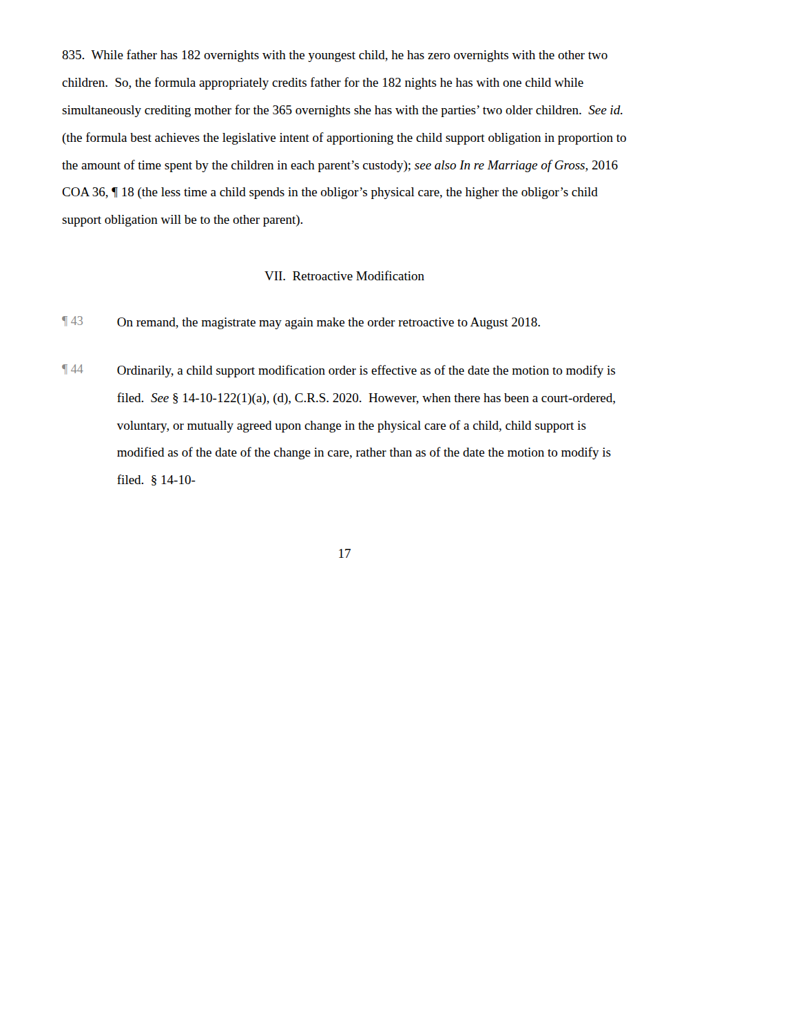835. While father has 182 overnights with the youngest child, he has zero overnights with the other two children. So, the formula appropriately credits father for the 182 nights he has with one child while simultaneously crediting mother for the 365 overnights she has with the parties’ two older children. See id. (the formula best achieves the legislative intent of apportioning the child support obligation in proportion to the amount of time spent by the children in each parent’s custody); see also In re Marriage of Gross, 2016 COA 36, ¶ 18 (the less time a child spends in the obligor’s physical care, the higher the obligor’s child support obligation will be to the other parent).
VII. Retroactive Modification
¶ 43 On remand, the magistrate may again make the order retroactive to August 2018.
¶ 44 Ordinarily, a child support modification order is effective as of the date the motion to modify is filed. See § 14-10-122(1)(a), (d), C.R.S. 2020. However, when there has been a court-ordered, voluntary, or mutually agreed upon change in the physical care of a child, child support is modified as of the date of the change in care, rather than as of the date the motion to modify is filed. § 14-10-
17